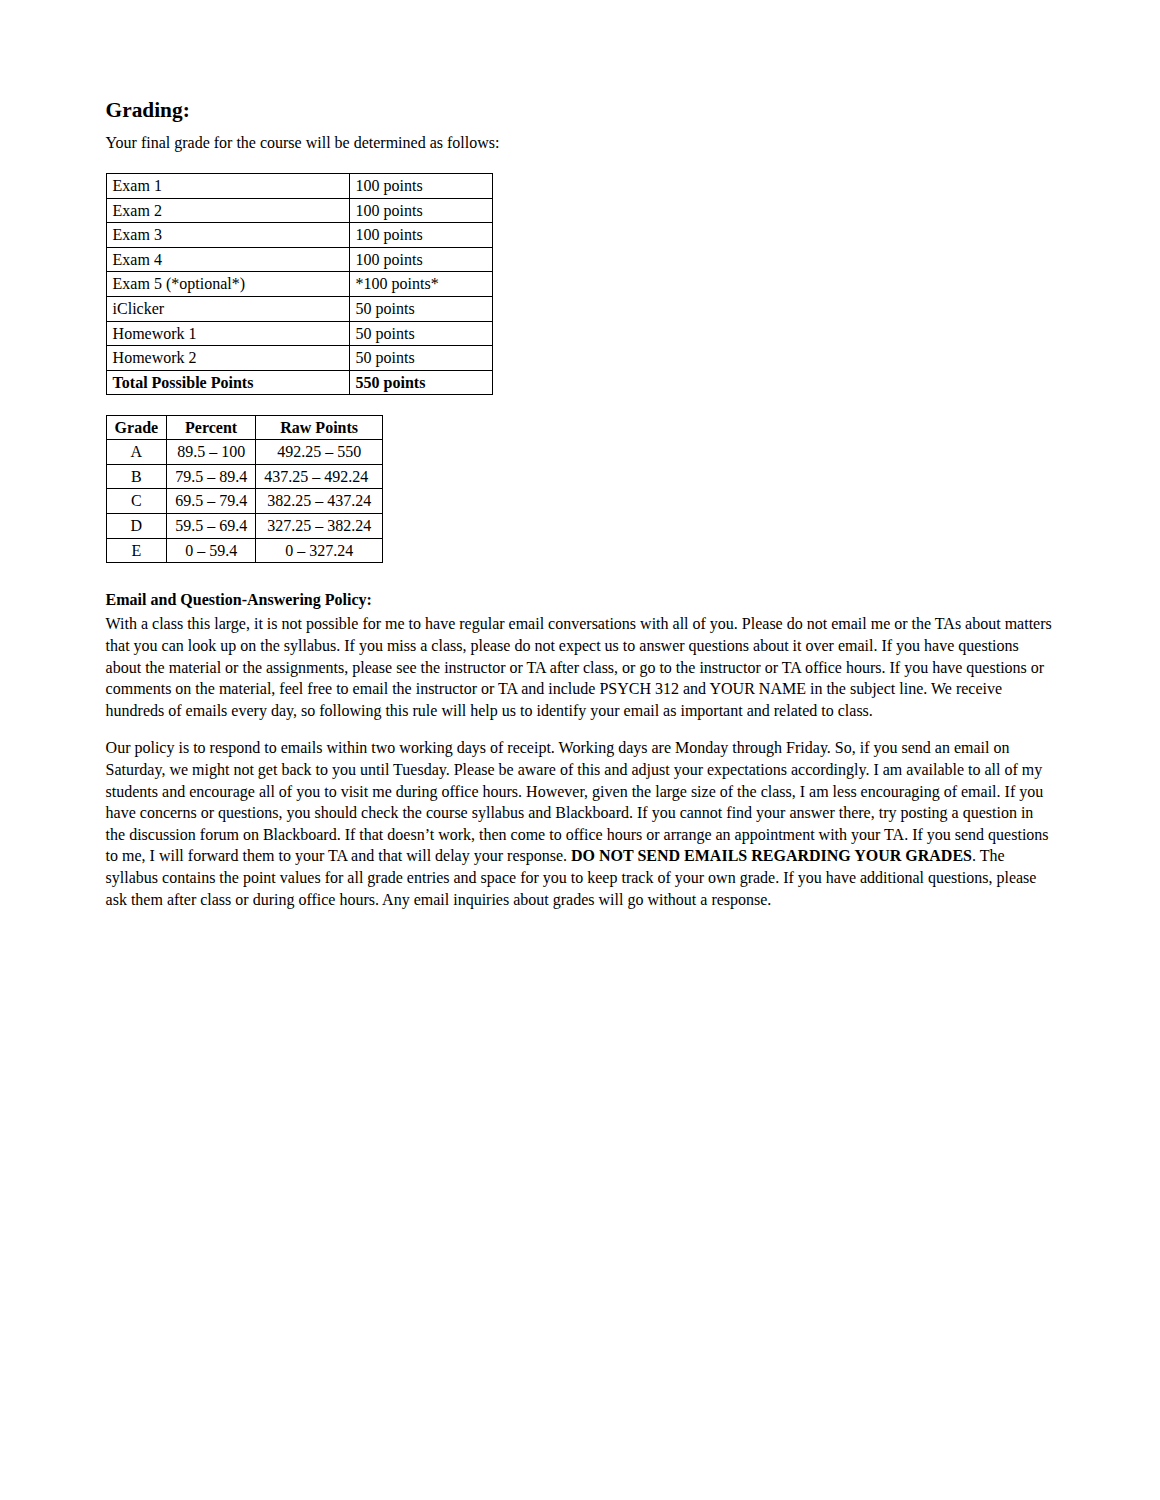Grading:
Your final grade for the course will be determined as follows:
| Exam 1 | 100 points |
| Exam 2 | 100 points |
| Exam 3 | 100 points |
| Exam 4 | 100 points |
| Exam 5 (*optional*) | *100 points* |
| iClicker | 50 points |
| Homework 1 | 50 points |
| Homework 2 | 50 points |
| Total Possible Points | 550 points |
| Grade | Percent | Raw Points |
| --- | --- | --- |
| A | 89.5 – 100 | 492.25 – 550 |
| B | 79.5 – 89.4 | 437.25 – 492.24 |
| C | 69.5 – 79.4 | 382.25 – 437.24 |
| D | 59.5 – 69.4 | 327.25 – 382.24 |
| E | 0 – 59.4 | 0 – 327.24 |
Email and Question-Answering Policy:
With a class this large, it is not possible for me to have regular email conversations with all of you. Please do not email me or the TAs about matters that you can look up on the syllabus. If you miss a class, please do not expect us to answer questions about it over email. If you have questions about the material or the assignments, please see the instructor or TA after class, or go to the instructor or TA office hours. If you have questions or comments on the material, feel free to email the instructor or TA and include PSYCH 312 and YOUR NAME in the subject line. We receive hundreds of emails every day, so following this rule will help us to identify your email as important and related to class.
Our policy is to respond to emails within two working days of receipt. Working days are Monday through Friday. So, if you send an email on Saturday, we might not get back to you until Tuesday. Please be aware of this and adjust your expectations accordingly. I am available to all of my students and encourage all of you to visit me during office hours. However, given the large size of the class, I am less encouraging of email. If you have concerns or questions, you should check the course syllabus and Blackboard. If you cannot find your answer there, try posting a question in the discussion forum on Blackboard. If that doesn’t work, then come to office hours or arrange an appointment with your TA. If you send questions to me, I will forward them to your TA and that will delay your response. DO NOT SEND EMAILS REGARDING YOUR GRADES. The syllabus contains the point values for all grade entries and space for you to keep track of your own grade. If you have additional questions, please ask them after class or during office hours. Any email inquiries about grades will go without a response.